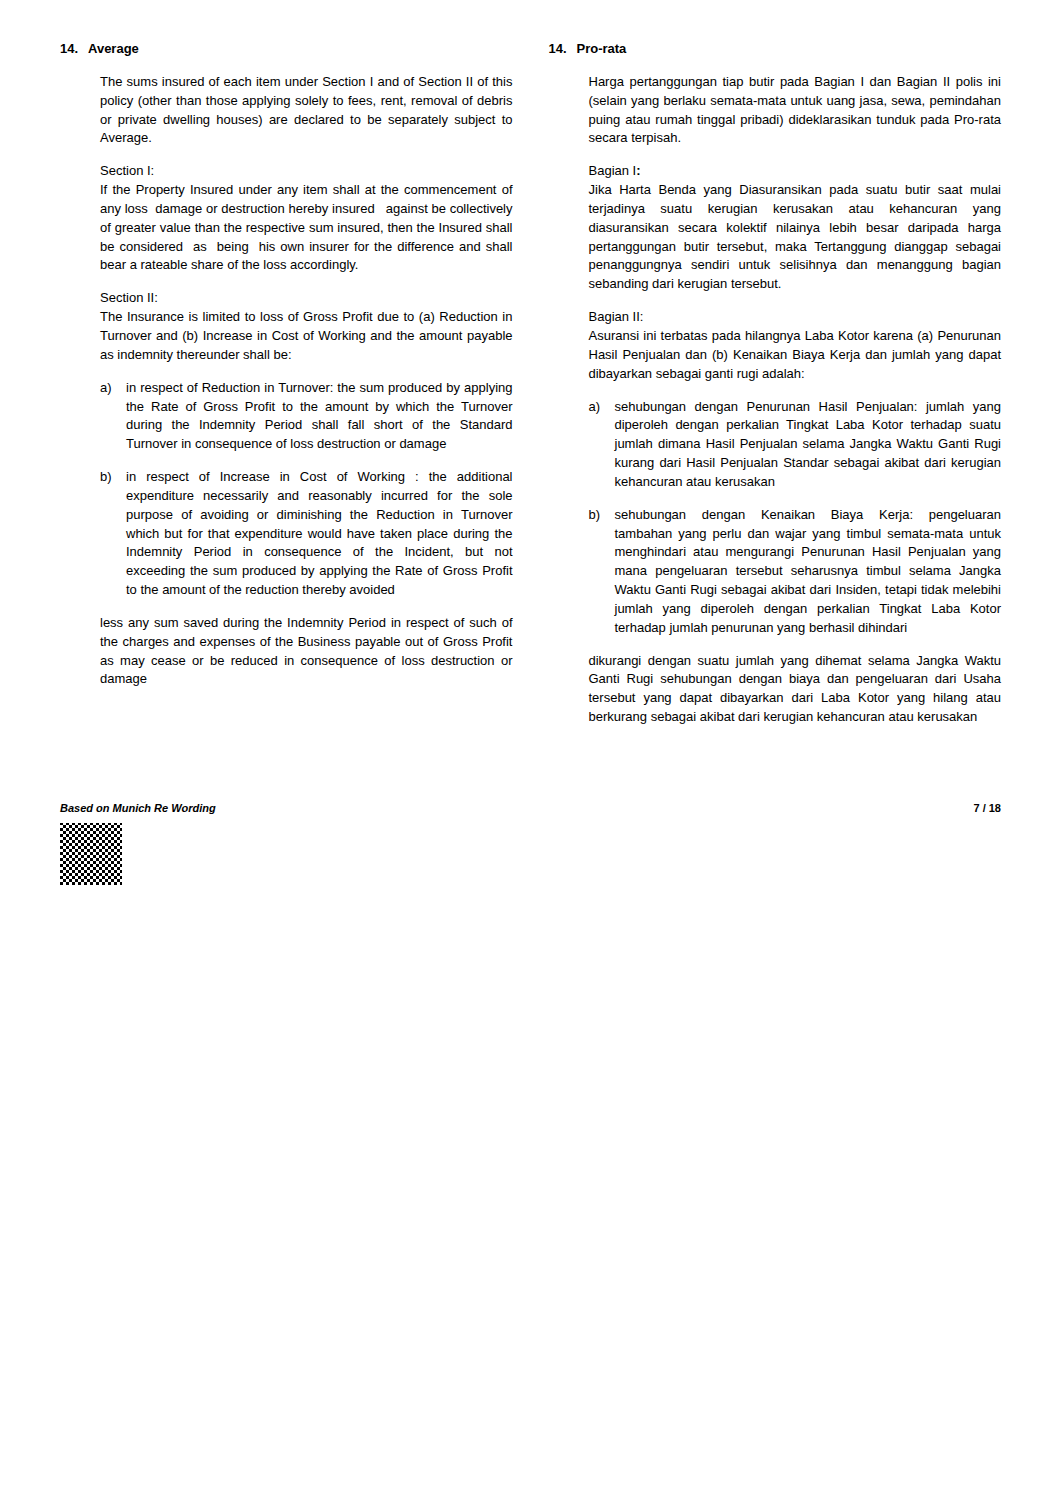| 14. Average The sums insured of each item under Section I and of Section II of this policy (other than those applying solely to fees, rent, removal of debris or private dwelling houses) are declared to be separately subject to Average. Section I: If the Property Insured under any item shall at the commencement of any loss damage or destruction hereby insured against be collectively of greater value than the respective sum insured, then the Insured shall be considered as being his own insurer for the difference and shall bear a rateable share of the loss accordingly. Section II: The Insurance is limited to loss of Gross Profit due to (a) Reduction in Turnover and (b) Increase in Cost of Working and the amount payable as indemnity thereunder shall be: a) in respect of Reduction in Turnover: the sum produced by applying the Rate of Gross Profit to the amount by which the Turnover during the Indemnity Period shall fall short of the Standard Turnover in consequence of loss destruction or damage b) in respect of Increase in Cost of Working : the additional expenditure necessarily and reasonably incurred for the sole purpose of avoiding or diminishing the Reduction in Turnover which but for that expenditure would have taken place during the Indemnity Period in consequence of the Incident, but not exceeding the sum produced by applying the Rate of Gross Profit to the amount of the reduction thereby avoided less any sum saved during the Indemnity Period in respect of such of the charges and expenses of the Business payable out of Gross Profit as may cease or be reduced in consequence of loss destruction or damage | 14. Pro-rata Harga pertanggungan tiap butir pada Bagian I dan Bagian II polis ini (selain yang berlaku semata-mata untuk uang jasa, sewa, pemindahan puing atau rumah tinggal pribadi) dideklarasikan tunduk pada Pro-rata secara terpisah. Bagian I : Jika Harta Benda yang Diasuransikan pada suatu butir saat mulai terjadinya suatu kerugian kerusakan atau kehancuran yang diasuransikan secara kolektif nilainya lebih besar daripada harga pertanggungan butir tersebut, maka Tertanggung dianggap sebagai penanggungnya sendiri untuk selisihnya dan menanggung bagian sebanding dari kerugian tersebut. Bagian II: Asuransi ini terbatas pada hilangnya Laba Kotor karena (a) Penurunan Hasil Penjualan dan (b) Kenaikan Biaya Kerja dan jumlah yang dapat dibayarkan sebagai ganti rugi adalah: a) sehubungan dengan Penurunan Hasil Penjualan: jumlah yang diperoleh dengan perkalian Tingkat Laba Kotor terhadap suatu jumlah dimana Hasil Penjualan selama Jangka Waktu Ganti Rugi kurang dari Hasil Penjualan Standar sebagai akibat dari kerugian kehancuran atau kerusakan b) sehubungan dengan Kenaikan Biaya Kerja: pengeluaran tambahan yang perlu dan wajar yang timbul semata-mata untuk menghindari atau mengurangi Penurunan Hasil Penjualan yang mana pengeluaran tersebut seharusnya timbul selama Jangka Waktu Ganti Rugi sebagai akibat dari Insiden, tetapi tidak melebihi jumlah yang diperoleh dengan perkalian Tingkat Laba Kotor terhadap jumlah penurunan yang berhasil dihindari dikurangi dengan suatu jumlah yang dihemat selama Jangka Waktu Ganti Rugi sehubungan dengan biaya dan pengeluaran dari Usaha tersebut yang dapat dibayarkan dari Laba Kotor yang hilang atau berkurang sebagai akibat dari kerugian kehancuran atau kerusakan |
Based on Munich Re Wording 7 / 18